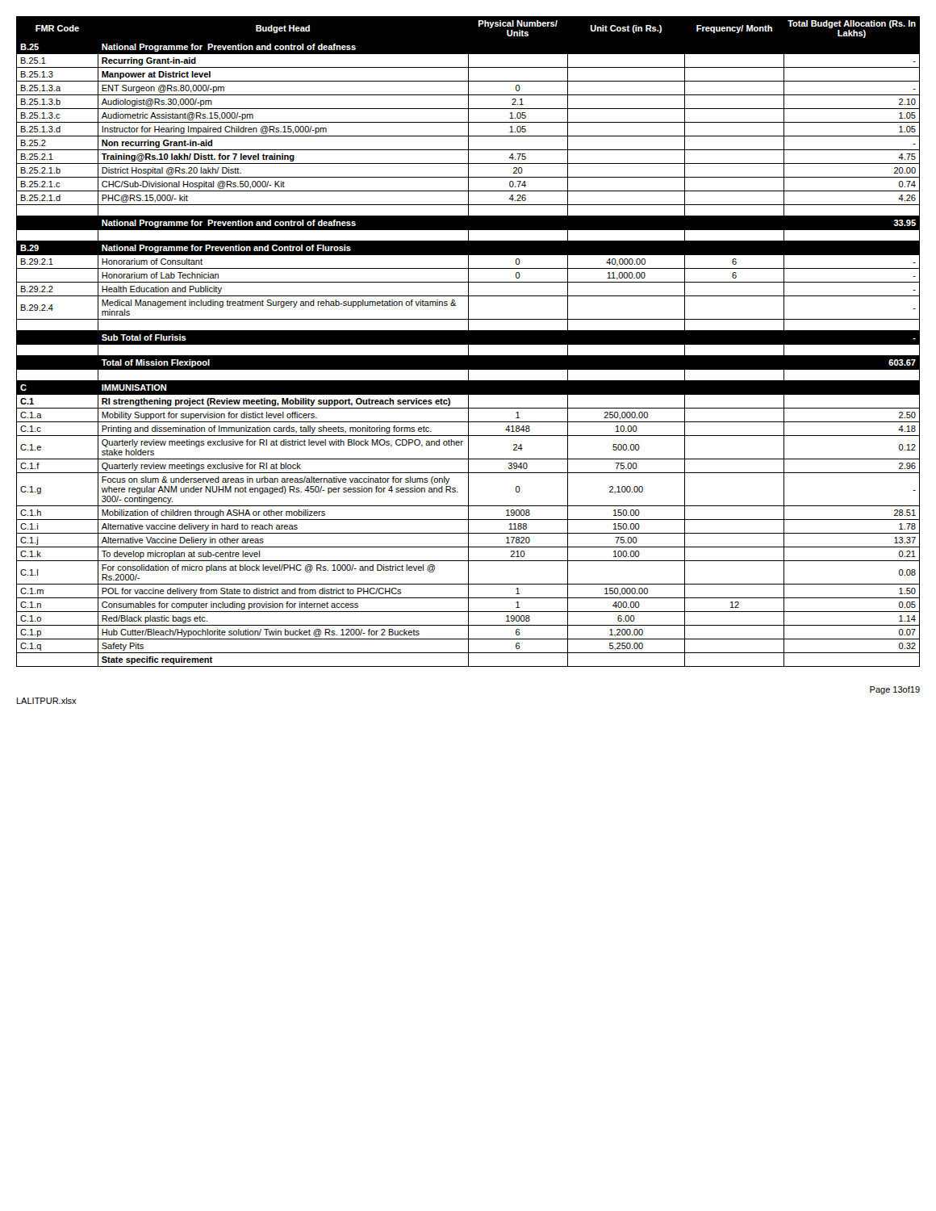| FMR Code | Budget Head | Physical Numbers/ Units | Unit Cost (in Rs.) | Frequency/ Month | Total Budget Allocation (Rs. In Lakhs) |
| --- | --- | --- | --- | --- | --- |
| B.25 | National Programme for Prevention and control of deafness |
| B.25.1 | Recurring Grant-in-aid | | | | - |
| B.25.1.3 | Manpower at District level | | | | |
| B.25.1.3.a | ENT Surgeon @Rs.80,000/-pm | 0 | | | - |
| B.25.1.3.b | Audiologist@Rs.30,000/-pm | 2.1 | | | 2.10 |
| B.25.1.3.c | Audiometric Assistant@Rs.15,000/-pm | 1.05 | | | 1.05 |
| B.25.1.3.d | Instructor for Hearing Impaired Children @Rs.15,000/-pm | 1.05 | | | 1.05 |
| B.25.2 | Non recurring Grant-in-aid | | | | - |
| B.25.2.1 | Training@Rs.10 lakh/ Distt. for 7 level training | 4.75 | | | 4.75 |
| B.25.2.1.b | District Hospital @Rs.20 lakh/ Distt. | 20 | | | 20.00 |
| B.25.2.1.c | CHC/Sub-Divisional Hospital @Rs.50,000/- Kit | 0.74 | | | 0.74 |
| B.25.2.1.d | PHC@RS.15,000/- kit | 4.26 | | | 4.26 |
| | National Programme for Prevention and control of deafness | 33.95 |
| B.29 | National Programme for Prevention and Control of Flurosis |
| B.29.2.1 | Honorarium of Consultant | 0 | 40,000.00 | 6 | - |
| | Honorarium of Lab Technician | 0 | 11,000.00 | 6 | - |
| B.29.2.2 | Health Education and Publicity | | | | - |
| B.29.2.4 | Medical Management including treatment Surgery and rehab-supplumetation of vitamins & minrals | | | | - |
| | Sub Total of Flurisis | - |
| | Total of Mission Flexipool | 603.67 |
| C | IMMUNISATION |
| C.1 | RI strengthening project (Review meeting, Mobility support, Outreach services etc) | | | | |
| C.1.a | Mobility Support for supervision for distict level officers. | 1 | 250,000.00 | | 2.50 |
| C.1.c | Printing and dissemination of Immunization cards, tally sheets, monitoring forms etc. | 41848 | 10.00 | | 4.18 |
| C.1.e | Quarterly review meetings exclusive for RI at district level with Block MOs, CDPO, and other stake holders | 24 | 500.00 | | 0.12 |
| C.1.f | Quarterly review meetings exclusive for RI at block | 3940 | 75.00 | | 2.96 |
| C.1.g | Focus on slum & underserved areas in urban areas/alternative vaccinator for slums (only where regular ANM under NUHM not engaged) Rs. 450/- per session for 4 session and Rs. 300/- contingency. | 0 | 2,100.00 | | - |
| C.1.h | Mobilization of children through ASHA or other mobilizers | 19008 | 150.00 | | 28.51 |
| C.1.i | Alternative vaccine delivery in hard to reach areas | 1188 | 150.00 | | 1.78 |
| C.1.j | Alternative Vaccine Deliery in other areas | 17820 | 75.00 | | 13.37 |
| C.1.k | To develop microplan at sub-centre level | 210 | 100.00 | | 0.21 |
| C.1.l | For consolidation of micro plans at block level/PHC @ Rs. 1000/- and District level @ Rs.2000/- | | | | 0.08 |
| C.1.m | POL for vaccine delivery from State to district and from district to PHC/CHCs | 1 | 150,000.00 | | 1.50 |
| C.1.n | Consumables for computer including provision for internet access | 1 | 400.00 | 12 | 0.05 |
| C.1.o | Red/Black plastic bags etc. | 19008 | 6.00 | | 1.14 |
| C.1.p | Hub Cutter/Bleach/Hypochlorite solution/ Twin bucket @ Rs. 1200/- for 2 Buckets | 6 | 1,200.00 | | 0.07 |
| C.1.q | Safety Pits | 6 | 5,250.00 | | 0.32 |
| | State specific requirement | | | | |
LALITPUR.xlsx
Page 13of19